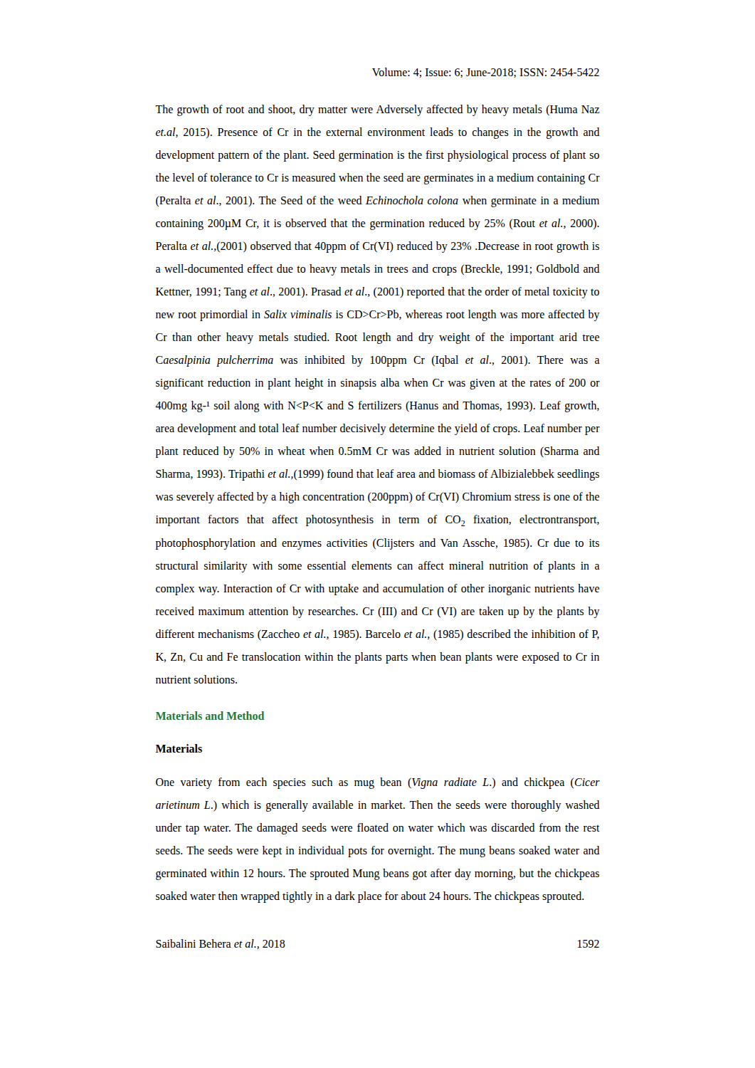Volume: 4; Issue: 6; June-2018; ISSN: 2454-5422
The growth of root and shoot, dry matter were Adversely affected by heavy metals (Huma Naz et.al, 2015). Presence of Cr in the external environment leads to changes in the growth and development pattern of the plant. Seed germination is the first physiological process of plant so the level of tolerance to Cr is measured when the seed are germinates in a medium containing Cr (Peralta et al., 2001). The Seed of the weed Echinochola colona when germinate in a medium containing 200µM Cr, it is observed that the germination reduced by 25% (Rout et al., 2000). Peralta et al.,(2001) observed that 40ppm of Cr(VI) reduced by 23% .Decrease in root growth is a well-documented effect due to heavy metals in trees and crops (Breckle, 1991; Goldbold and Kettner, 1991; Tang et al., 2001). Prasad et al., (2001) reported that the order of metal toxicity to new root primordial in Salix viminalis is CD>Cr>Pb, whereas root length was more affected by Cr than other heavy metals studied. Root length and dry weight of the important arid tree Caesalpinia pulcherrima was inhibited by 100ppm Cr (Iqbal et al., 2001). There was a significant reduction in plant height in sinapsis alba when Cr was given at the rates of 200 or 400mg kg-¹ soil along with N<P<K and S fertilizers (Hanus and Thomas, 1993). Leaf growth, area development and total leaf number decisively determine the yield of crops. Leaf number per plant reduced by 50% in wheat when 0.5mM Cr was added in nutrient solution (Sharma and Sharma, 1993). Tripathi et al.,(1999) found that leaf area and biomass of Albizialebbek seedlings was severely affected by a high concentration (200ppm) of Cr(VI) Chromium stress is one of the important factors that affect photosynthesis in term of CO2 fixation, electrontransport, photophosphorylation and enzymes activities (Clijsters and Van Assche, 1985). Cr due to its structural similarity with some essential elements can affect mineral nutrition of plants in a complex way. Interaction of Cr with uptake and accumulation of other inorganic nutrients have received maximum attention by researches. Cr (III) and Cr (VI) are taken up by the plants by different mechanisms (Zaccheo et al., 1985). Barcelo et al., (1985) described the inhibition of P, K, Zn, Cu and Fe translocation within the plants parts when bean plants were exposed to Cr in nutrient solutions.
Materials and Method
Materials
One variety from each species such as mug bean (Vigna radiate L.) and chickpea (Cicer arietinum L.) which is generally available in market. Then the seeds were thoroughly washed under tap water. The damaged seeds were floated on water which was discarded from the rest seeds. The seeds were kept in individual pots for overnight. The mung beans soaked water and germinated within 12 hours. The sprouted Mung beans got after day morning, but the chickpeas soaked water then wrapped tightly in a dark place for about 24 hours. The chickpeas sprouted.
Saibalini Behera et al., 2018
1592